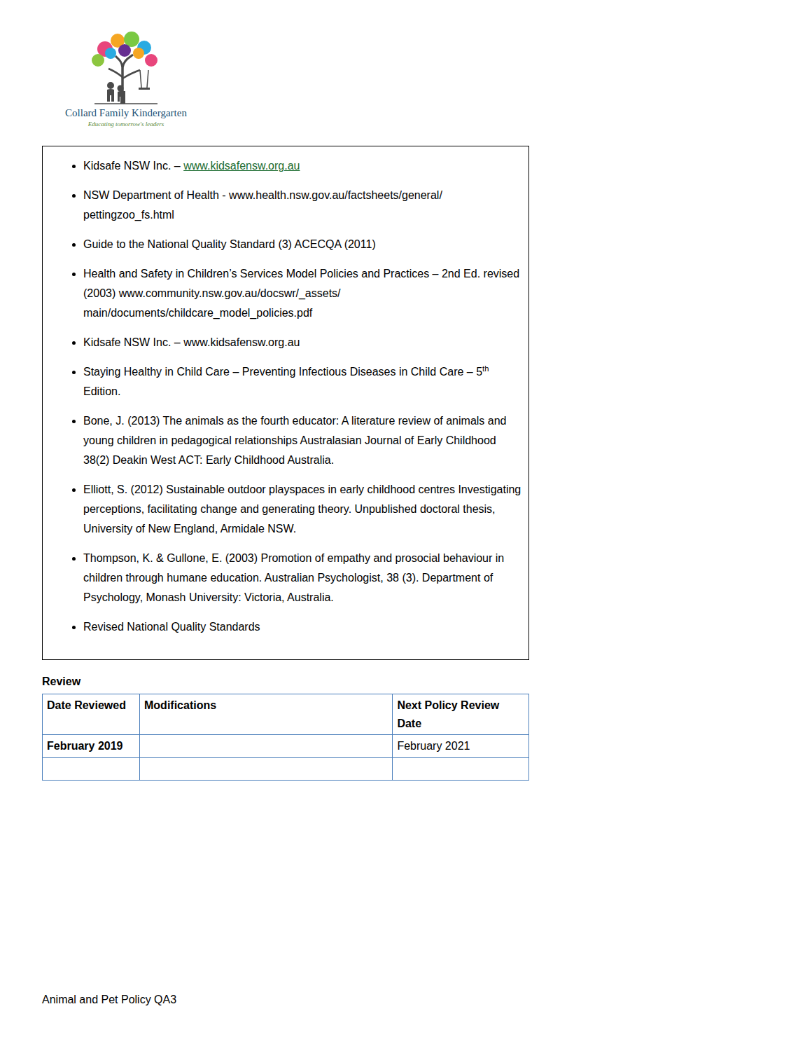Collard Family Kindergarten Educating tomorrow's leaders
Kidsafe NSW Inc. – www.kidsafensw.org.au
NSW Department of Health - www.health.nsw.gov.au/factsheets/general/ pettingzoo_fs.html
Guide to the National Quality Standard (3) ACECQA (2011)
Health and Safety in Children’s Services Model Policies and Practices – 2nd Ed. revised (2003) www.community.nsw.gov.au/docswr/_assets/ main/documents/childcare_model_policies.pdf
Kidsafe NSW Inc. – www.kidsafensw.org.au
Staying Healthy in Child Care – Preventing Infectious Diseases in Child Care – 5th Edition.
Bone, J. (2013) The animals as the fourth educator: A literature review of animals and young children in pedagogical relationships Australasian Journal of Early Childhood 38(2) Deakin West ACT: Early Childhood Australia.
Elliott, S. (2012) Sustainable outdoor playspaces in early childhood centres Investigating perceptions, facilitating change and generating theory. Unpublished doctoral thesis, University of New England, Armidale NSW.
Thompson, K. & Gullone, E. (2003) Promotion of empathy and prosocial behaviour in children through humane education. Australian Psychologist, 38 (3). Department of Psychology, Monash University: Victoria, Australia.
Revised National Quality Standards
Review
| Date Reviewed | Modifications | Next Policy Review Date |
| --- | --- | --- |
| February 2019 | | February 2021 |
Animal and Pet Policy QA3